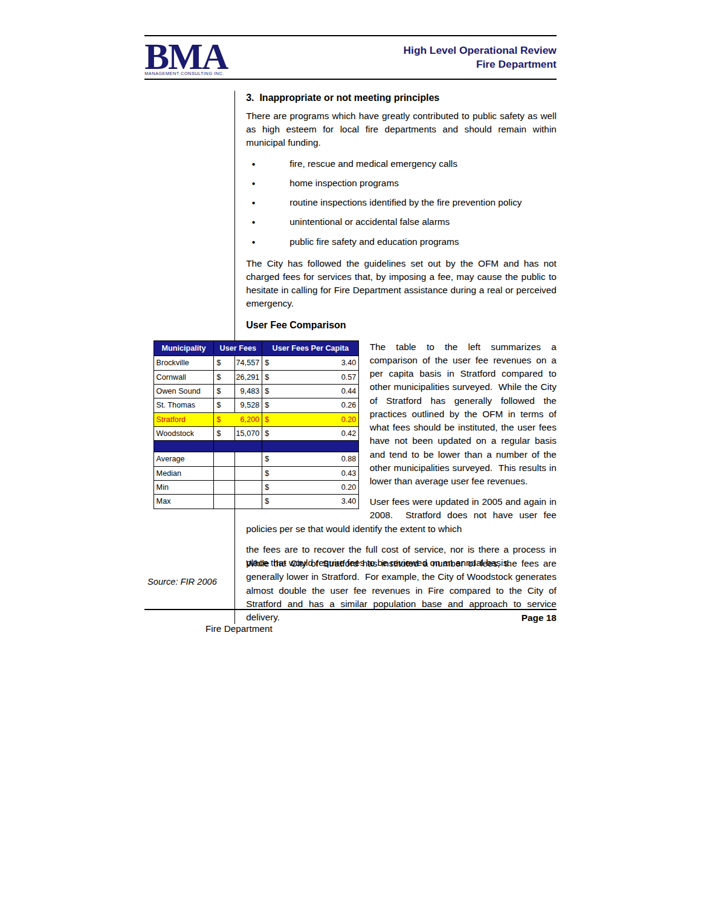BMA
MANAGEMENT CONSULTING INC.
High Level Operational Review
Fire Department
3. Inappropriate or not meeting principles
There are programs which have greatly contributed to public safety as well as high esteem for local fire departments and should remain within municipal funding.
fire, rescue and medical emergency calls
home inspection programs
routine inspections identified by the fire prevention policy
unintentional or accidental false alarms
public fire safety and education programs
The City has followed the guidelines set out by the OFM and has not charged fees for services that, by imposing a fee, may cause the public to hesitate in calling for Fire Department assistance during a real or perceived emergency.
User Fee Comparison
| Municipality | User Fees | User Fees Per Capita |
| --- | --- | --- |
| Brockville | $ | 74,557 | $ | 3.40 |
| Cornwall | $ | 26,291 | $ | 0.57 |
| Owen Sound | $ | 9,483 | $ | 0.44 |
| St. Thomas | $ | 9,528 | $ | 0.26 |
| Stratford | $ | 6,200 | $ | 0.20 |
| Woodstock | $ | 15,070 | $ | 0.42 |
| Average | | $ | 0.88 |
| Median | | $ | 0.43 |
| Min | | $ | 0.20 |
| Max | | $ | 3.40 |
The table to the left summarizes a comparison of the user fee revenues on a per capita basis in Stratford compared to other municipalities surveyed. While the City of Stratford has generally followed the practices outlined by the OFM in terms of what fees should be instituted, the user fees have not been updated on a regular basis and tend to be lower than a number of the other municipalities surveyed. This results in lower than average user fee revenues.
User fees were updated in 2005 and again in 2008. Stratford does not have user fee policies per se that would identify the extent to which
the fees are to recover the full cost of service, nor is there a process in place that would require fees to be reviewed on an annual basis.
Source: FIR 2006
While the City of Stratford has instituted a number of fees, the fees are generally lower in Stratford. For example, the City of Woodstock generates almost double the user fee revenues in Fire compared to the City of Stratford and has a similar population base and approach to service delivery.
Page 18
Fire Department